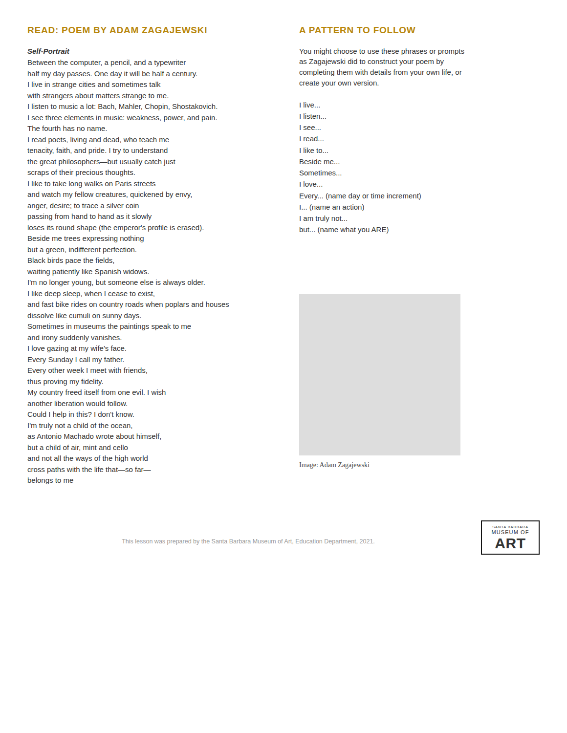Read: Poem by Adam Zagajewski
Self-Portrait
Between the computer, a pencil, and a typewriter half my day passes. One day it will be half a century. I live in strange cities and sometimes talk with strangers about matters strange to me. I listen to music a lot: Bach, Mahler, Chopin, Shostakovich. I see three elements in music: weakness, power, and pain. The fourth has no name. I read poets, living and dead, who teach me tenacity, faith, and pride. I try to understand the great philosophers—but usually catch just scraps of their precious thoughts. I like to take long walks on Paris streets and watch my fellow creatures, quickened by envy, anger, desire; to trace a silver coin passing from hand to hand as it slowly loses its round shape (the emperor's profile is erased). Beside me trees expressing nothing but a green, indifferent perfection. Black birds pace the fields, waiting patiently like Spanish widows. I'm no longer young, but someone else is always older. I like deep sleep, when I cease to exist, and fast bike rides on country roads when poplars and houses dissolve like cumuli on sunny days. Sometimes in museums the paintings speak to me and irony suddenly vanishes. I love gazing at my wife's face. Every Sunday I call my father. Every other week I meet with friends, thus proving my fidelity. My country freed itself from one evil. I wish another liberation would follow. Could I help in this? I don't know. I'm truly not a child of the ocean, as Antonio Machado wrote about himself, but a child of air, mint and cello and not all the ways of the high world cross paths with the life that—so far— belongs to me
A Pattern to Follow
You might choose to use these phrases or prompts as Zagajewski did to construct your poem by completing them with details from your own life, or create your own version.
I live...
I listen...
I see...
I read...
I like to...
Beside me...
Sometimes...
I love...
Every... (name day or time increment)
I... (name an action)
I am truly not...
but... (name what you ARE)
Image: Adam Zagajewski
This lesson was prepared by the Santa Barbara Museum of Art, Education Department, 2021.
SANTA BARBARA MUSEUM OF ART